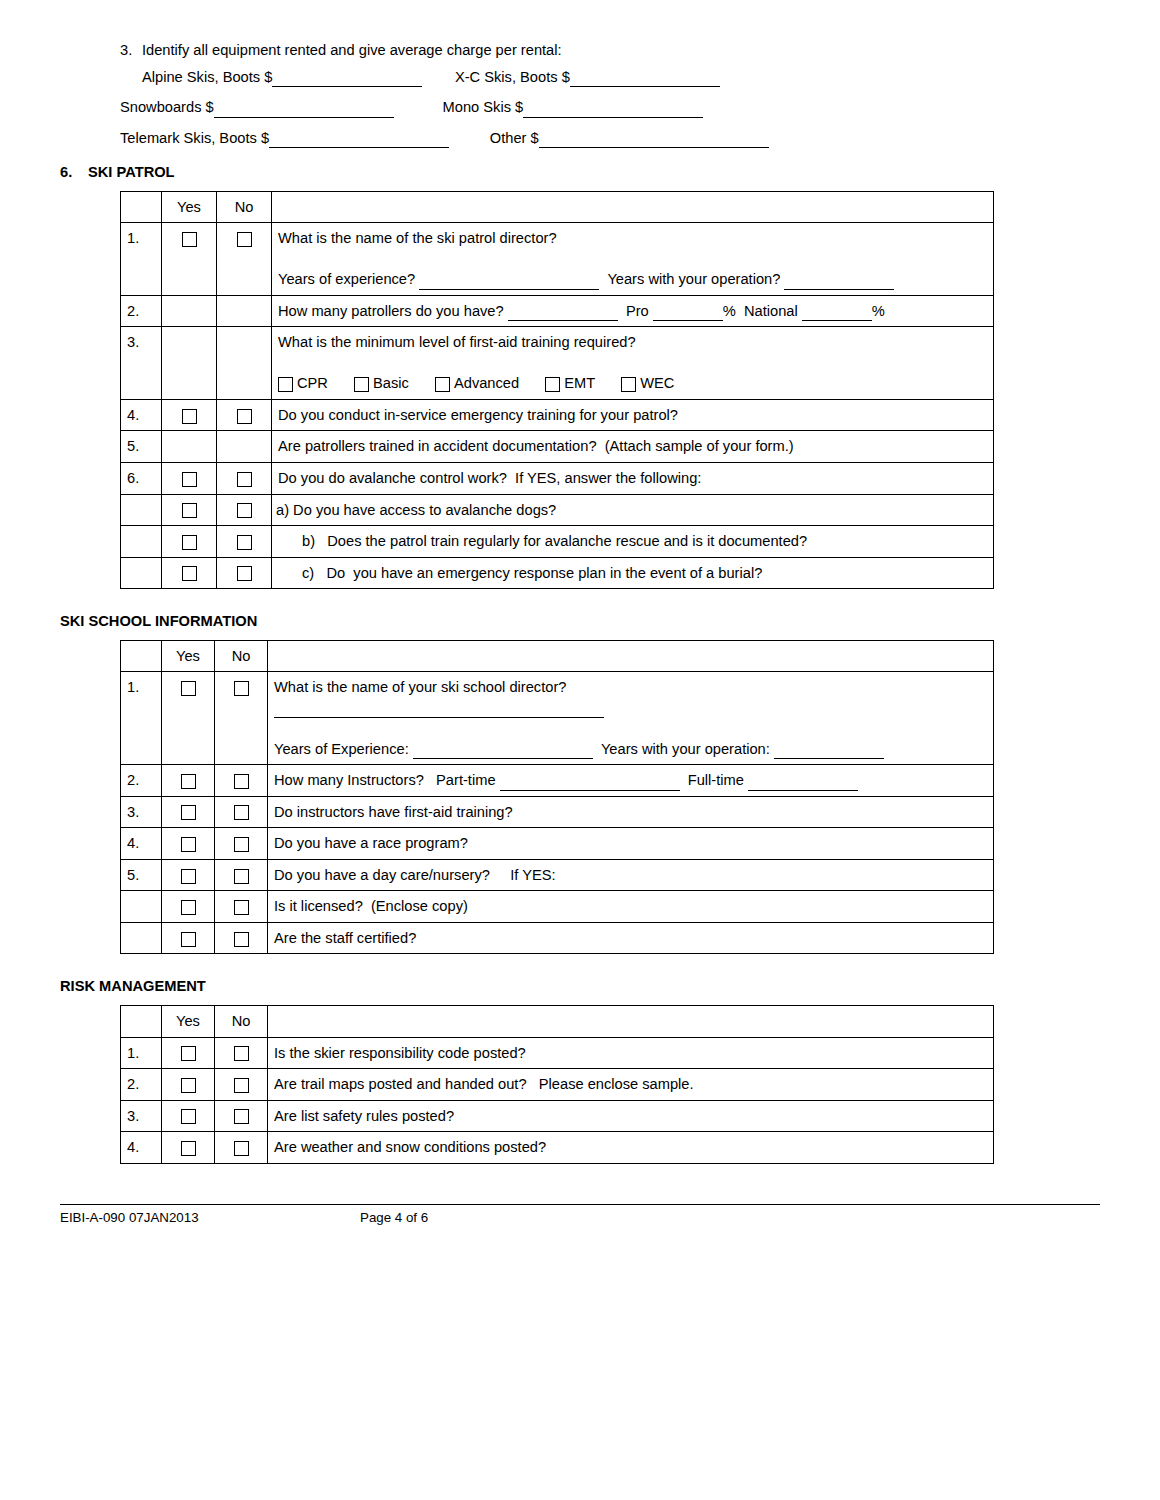3. Identify all equipment rented and give average charge per rental:
Alpine Skis, Boots $ X-C Skis, Boots $
Snowboards $ Mono Skis $
Telemark Skis, Boots $ Other $
6. SKI PATROL
| | Yes | No | |
| --- | --- | --- | --- |
| 1. | | | What is the name of the ski patrol director? Years of experience? Years with your operation? |
| 2. | | | How many patrollers do you have? Pro % National % |
| 3. | | | What is the minimum level of first-aid training required? CPR Basic Advanced EMT WEC |
| 4. | | | Do you conduct in-service emergency training for your patrol? |
| 5. | | | Are patrollers trained in accident documentation? (Attach sample of your form.) |
| 6. | | | Do you do avalanche control work? If YES, answer the following: |
| | | | a) Do you have access to avalanche dogs? |
| | | | b) Does the patrol train regularly for avalanche rescue and is it documented? |
| | | | c) Do you have an emergency response plan in the event of a burial? |
SKI SCHOOL INFORMATION
| | Yes | No | |
| --- | --- | --- | --- |
| 1. | | | What is the name of your ski school director? Years of Experience: Years with your operation: |
| 2. | | | How many Instructors? Part-time Full-time |
| 3. | | | Do instructors have first-aid training? |
| 4. | | | Do you have a race program? |
| 5. | | | Do you have a day care/nursery? If YES: |
| | | | Is it licensed? (Enclose copy) |
| | | | Are the staff certified? |
RISK MANAGEMENT
| | Yes | No | |
| --- | --- | --- | --- |
| 1. | | | Is the skier responsibility code posted? |
| 2. | | | Are trail maps posted and handed out? Please enclose sample. |
| 3. | | | Are list safety rules posted? |
| 4. | | | Are weather and snow conditions posted? |
EIBI-A-090 07JAN2013
Page 4 of 6